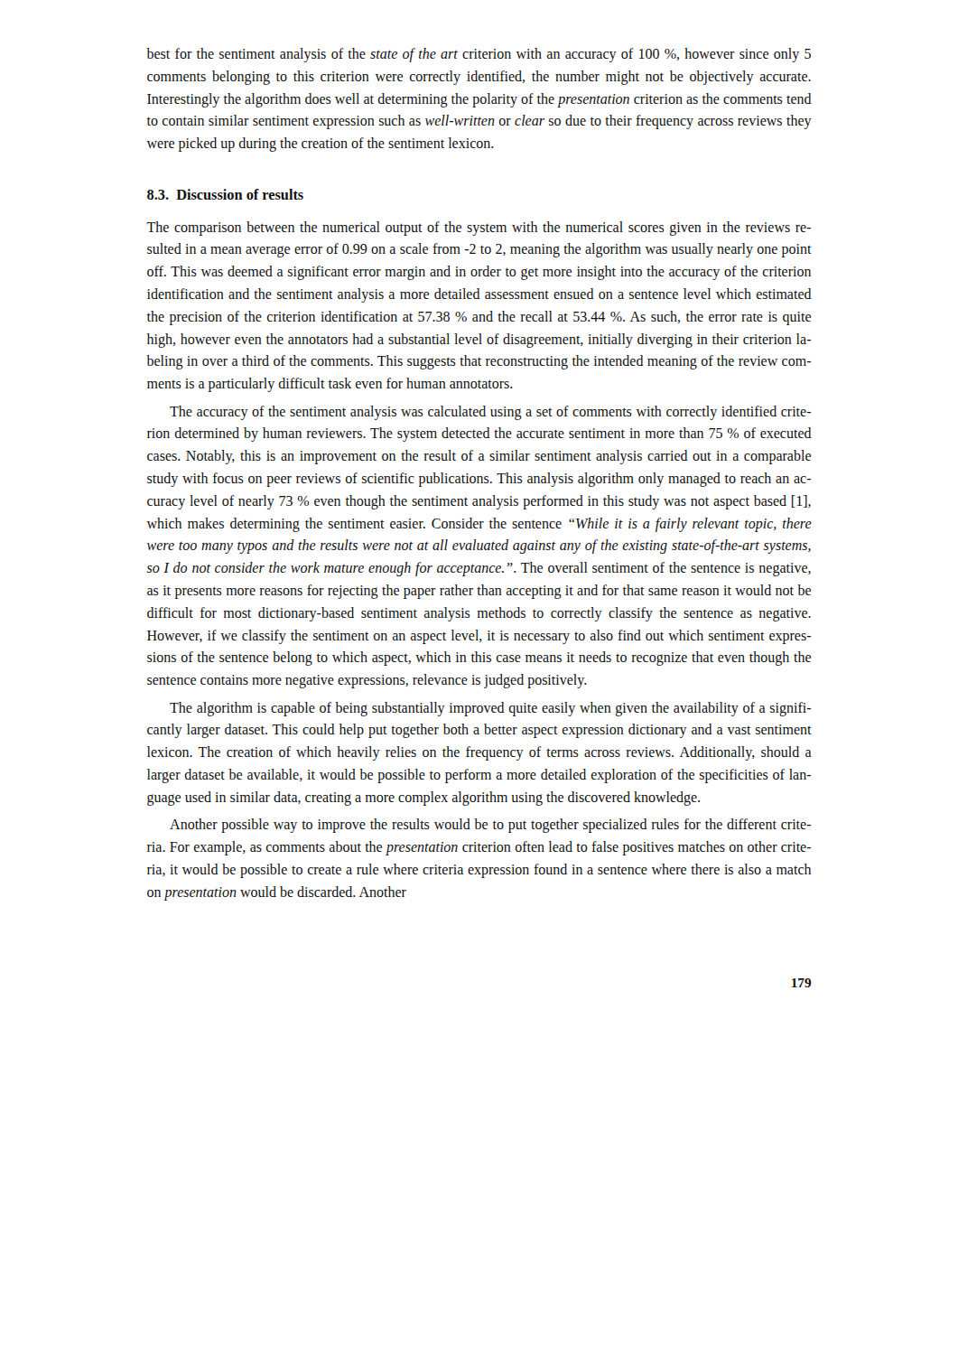best for the sentiment analysis of the state of the art criterion with an accuracy of 100 %, however since only 5 comments belonging to this criterion were correctly identified, the number might not be objectively accurate. Interestingly the algorithm does well at determining the polarity of the presentation criterion as the comments tend to contain similar sentiment expression such as well-written or clear so due to their frequency across reviews they were picked up during the creation of the sentiment lexicon.
8.3. Discussion of results
The comparison between the numerical output of the system with the numerical scores given in the reviews resulted in a mean average error of 0.99 on a scale from -2 to 2, meaning the algorithm was usually nearly one point off. This was deemed a significant error margin and in order to get more insight into the accuracy of the criterion identification and the sentiment analysis a more detailed assessment ensued on a sentence level which estimated the precision of the criterion identification at 57.38 % and the recall at 53.44 %. As such, the error rate is quite high, however even the annotators had a substantial level of disagreement, initially diverging in their criterion labeling in over a third of the comments. This suggests that reconstructing the intended meaning of the review comments is a particularly difficult task even for human annotators.
The accuracy of the sentiment analysis was calculated using a set of comments with correctly identified criterion determined by human reviewers. The system detected the accurate sentiment in more than 75 % of executed cases. Notably, this is an improvement on the result of a similar sentiment analysis carried out in a comparable study with focus on peer reviews of scientific publications. This analysis algorithm only managed to reach an accuracy level of nearly 73 % even though the sentiment analysis performed in this study was not aspect based [1], which makes determining the sentiment easier. Consider the sentence “While it is a fairly relevant topic, there were too many typos and the results were not at all evaluated against any of the existing state-of-the-art systems, so I do not consider the work mature enough for acceptance.”. The overall sentiment of the sentence is negative, as it presents more reasons for rejecting the paper rather than accepting it and for that same reason it would not be difficult for most dictionary-based sentiment analysis methods to correctly classify the sentence as negative. However, if we classify the sentiment on an aspect level, it is necessary to also find out which sentiment expressions of the sentence belong to which aspect, which in this case means it needs to recognize that even though the sentence contains more negative expressions, relevance is judged positively.
The algorithm is capable of being substantially improved quite easily when given the availability of a significantly larger dataset. This could help put together both a better aspect expression dictionary and a vast sentiment lexicon. The creation of which heavily relies on the frequency of terms across reviews. Additionally, should a larger dataset be available, it would be possible to perform a more detailed exploration of the specificities of language used in similar data, creating a more complex algorithm using the discovered knowledge.
Another possible way to improve the results would be to put together specialized rules for the different criteria. For example, as comments about the presentation criterion often lead to false positives matches on other criteria, it would be possible to create a rule where criteria expression found in a sentence where there is also a match on presentation would be discarded. Another
179